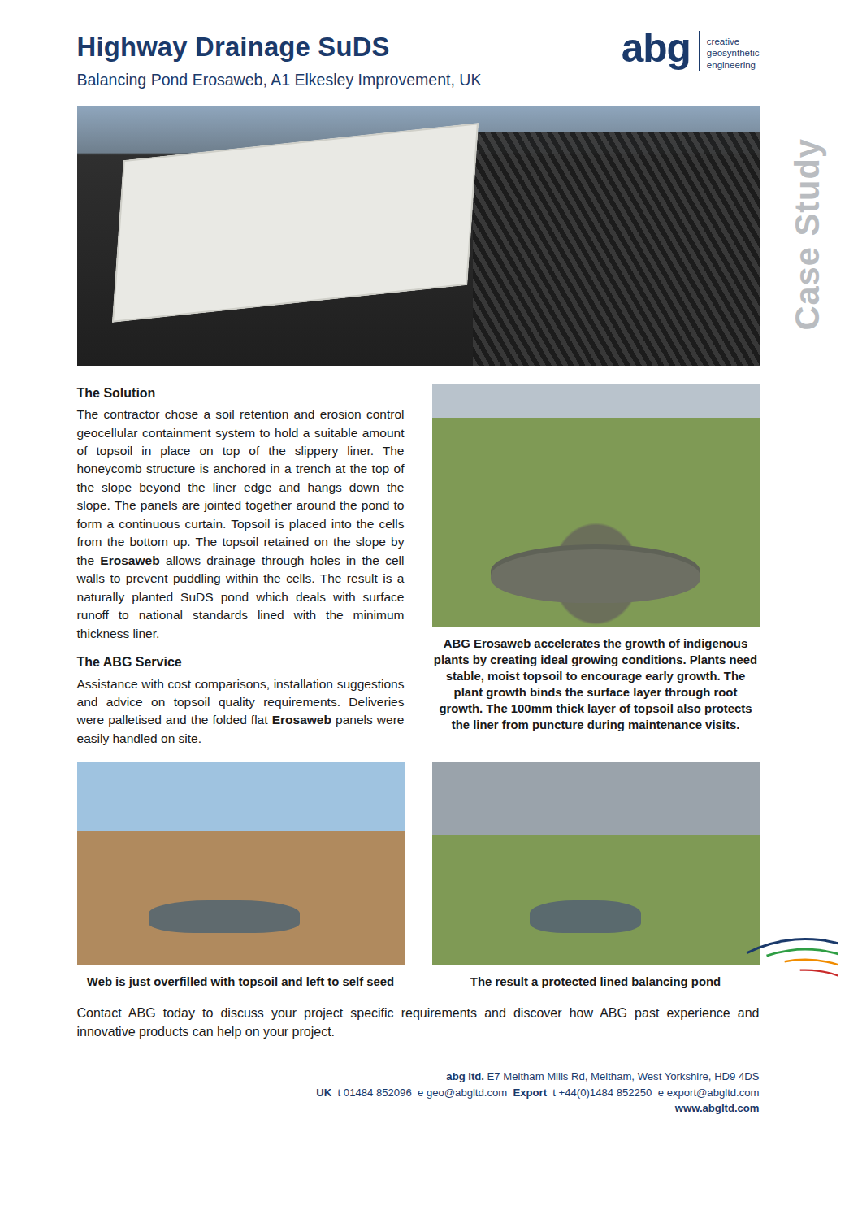Case Study
Highway Drainage SuDS
Balancing Pond Erosaweb, A1 Elkesley Improvement, UK
abg
creative
geosynthetic
engineering
The Solution
The contractor chose a soil retention and erosion control geocellular containment system to hold a suitable amount of topsoil in place on top of the slippery liner. The honeycomb structure is anchored in a trench at the top of the slope beyond the liner edge and hangs down the slope. The panels are jointed together around the pond to form a continuous curtain. Topsoil is placed into the cells from the bottom up. The topsoil retained on the slope by the Erosaweb allows drainage through holes in the cell walls to prevent puddling within the cells. The result is a naturally planted SuDS pond which deals with surface runoff to national standards lined with the minimum thickness liner.
The ABG Service
Assistance with cost comparisons, installation suggestions and advice on topsoil quality requirements. Deliveries were palletised and the folded flat Erosaweb panels were easily handled on site.
ABG Erosaweb accelerates the growth of indigenous plants by creating ideal growing conditions. Plants need stable, moist topsoil to encourage early growth. The plant growth binds the surface layer through root growth. The 100mm thick layer of topsoil also protects the liner from puncture during maintenance visits.
Web is just overfilled with topsoil and left to self seed
The result a protected lined balancing pond
Contact ABG today to discuss your project specific requirements and discover how ABG past experience and innovative products can help on your project.
abg ltd. E7 Meltham Mills Rd, Meltham, West Yorkshire, HD9 4DS
UK t 01484 852096 e geo@abgltd.com Export t +44(0)1484 852250 e export@abgltd.com
www.abgltd.com